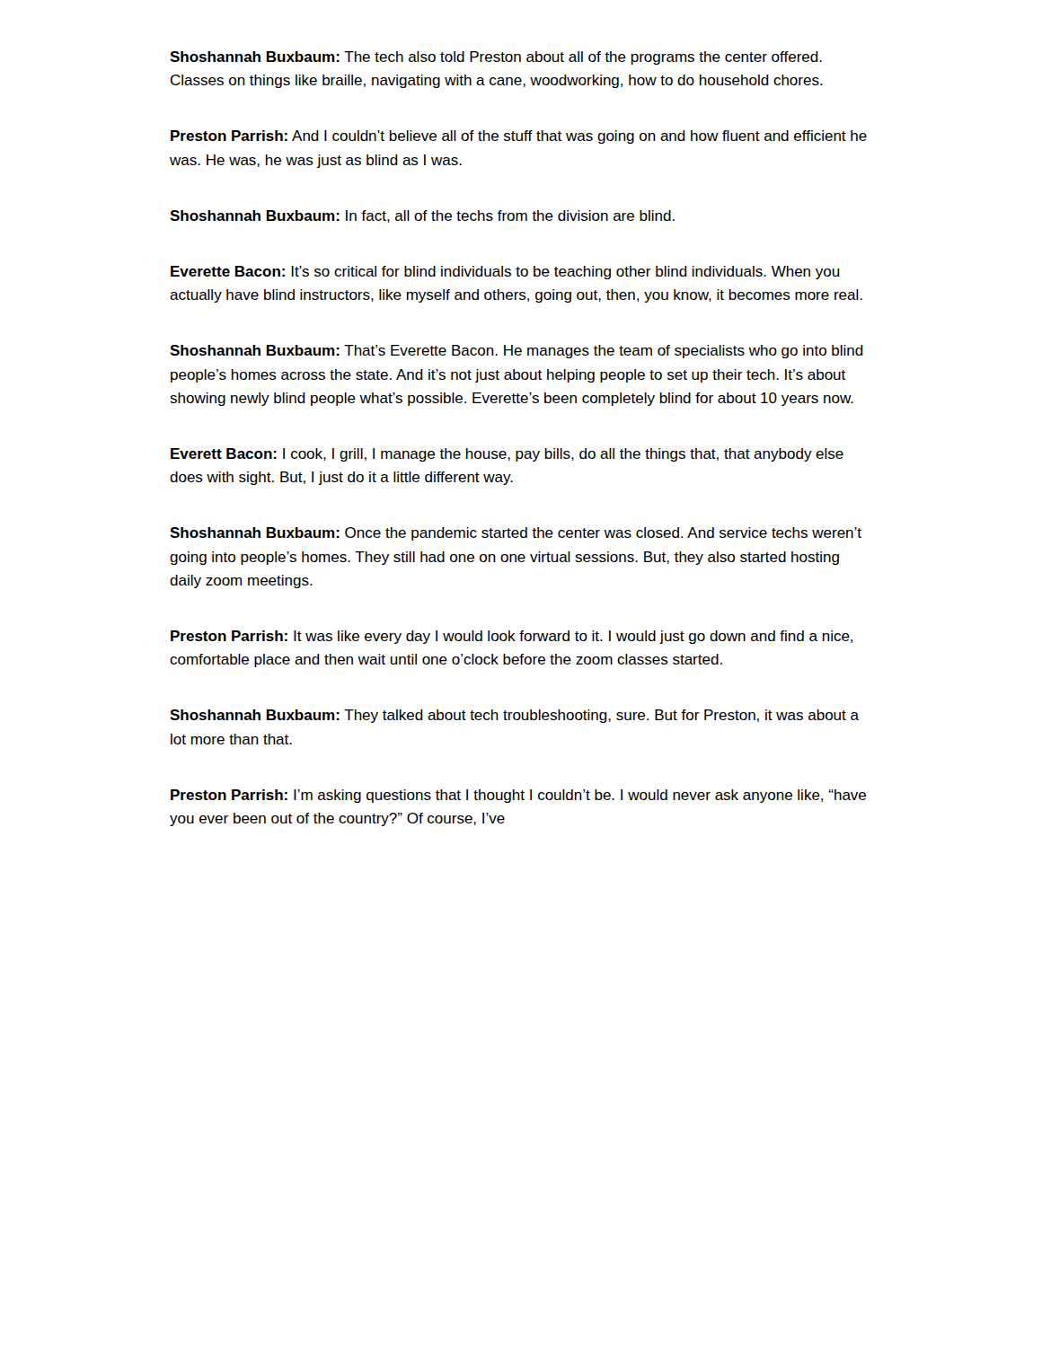Shoshannah Buxbaum: The tech also told Preston about all of the programs the center offered. Classes on things like braille, navigating with a cane, woodworking, how to do household chores.
Preston Parrish: And I couldn’t believe all of the stuff that was going on and how fluent and efficient he was. He was, he was just as blind as I was.
Shoshannah Buxbaum: In fact, all of the techs from the division are blind.
Everette Bacon: It’s so critical for blind individuals to be teaching other blind individuals. When you actually have blind instructors, like myself and others, going out, then, you know, it becomes more real.
Shoshannah Buxbaum: That’s Everette Bacon. He manages the team of specialists who go into blind people’s homes across the state. And it’s not just about helping people to set up their tech. It’s about showing newly blind people what’s possible. Everette’s been completely blind for about 10 years now.
Everett Bacon: I cook, I grill, I manage the house, pay bills, do all the things that, that anybody else does with sight. But, I just do it a little different way.
Shoshannah Buxbaum: Once the pandemic started the center was closed. And service techs weren’t going into people’s homes. They still had one on one virtual sessions. But, they also started hosting daily zoom meetings.
Preston Parrish: It was like every day I would look forward to it. I would just go down and find a nice, comfortable place and then wait until one o’clock before the zoom classes started.
Shoshannah Buxbaum: They talked about tech troubleshooting, sure. But for Preston, it was about a lot more than that.
Preston Parrish: I’m asking questions that I thought I couldn’t be. I would never ask anyone like, “have you ever been out of the country?” Of course, I’ve